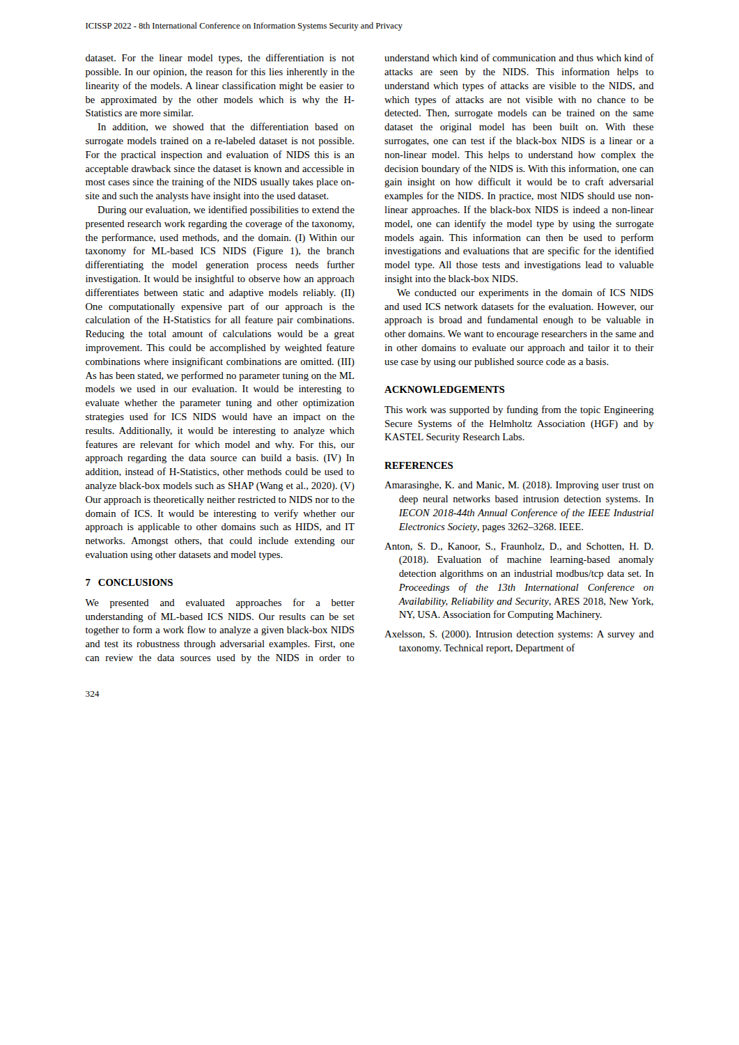ICISSP 2022 - 8th International Conference on Information Systems Security and Privacy
dataset. For the linear model types, the differentiation is not possible. In our opinion, the reason for this lies inherently in the linearity of the models. A linear classification might be easier to be approximated by the other models which is why the H-Statistics are more similar.
In addition, we showed that the differentiation based on surrogate models trained on a re-labeled dataset is not possible. For the practical inspection and evaluation of NIDS this is an acceptable drawback since the dataset is known and accessible in most cases since the training of the NIDS usually takes place on-site and such the analysts have insight into the used dataset.
During our evaluation, we identified possibilities to extend the presented research work regarding the coverage of the taxonomy, the performance, used methods, and the domain. (I) Within our taxonomy for ML-based ICS NIDS (Figure 1), the branch differentiating the model generation process needs further investigation. It would be insightful to observe how an approach differentiates between static and adaptive models reliably. (II) One computationally expensive part of our approach is the calculation of the H-Statistics for all feature pair combinations. Reducing the total amount of calculations would be a great improvement. This could be accomplished by weighted feature combinations where insignificant combinations are omitted. (III) As has been stated, we performed no parameter tuning on the ML models we used in our evaluation. It would be interesting to evaluate whether the parameter tuning and other optimization strategies used for ICS NIDS would have an impact on the results. Additionally, it would be interesting to analyze which features are relevant for which model and why. For this, our approach regarding the data source can build a basis. (IV) In addition, instead of H-Statistics, other methods could be used to analyze black-box models such as SHAP (Wang et al., 2020). (V) Our approach is theoretically neither restricted to NIDS nor to the domain of ICS. It would be interesting to verify whether our approach is applicable to other domains such as HIDS, and IT networks. Amongst others, that could include extending our evaluation using other datasets and model types.
7 CONCLUSIONS
We presented and evaluated approaches for a better understanding of ML-based ICS NIDS. Our results can be set together to form a work flow to analyze a given black-box NIDS and test its robustness through adversarial examples. First, one can review the data sources used by the NIDS in order to understand which kind of communication and thus which kind of attacks are seen by the NIDS. This information helps to understand which types of attacks are visible to the NIDS, and which types of attacks are not visible with no chance to be detected. Then, surrogate models can be trained on the same dataset the original model has been built on. With these surrogates, one can test if the black-box NIDS is a linear or a non-linear model. This helps to understand how complex the decision boundary of the NIDS is. With this information, one can gain insight on how difficult it would be to craft adversarial examples for the NIDS. In practice, most NIDS should use non-linear approaches. If the black-box NIDS is indeed a non-linear model, one can identify the model type by using the surrogate models again. This information can then be used to perform investigations and evaluations that are specific for the identified model type. All those tests and investigations lead to valuable insight into the black-box NIDS.
We conducted our experiments in the domain of ICS NIDS and used ICS network datasets for the evaluation. However, our approach is broad and fundamental enough to be valuable in other domains. We want to encourage researchers in the same and in other domains to evaluate our approach and tailor it to their use case by using our published source code as a basis.
ACKNOWLEDGEMENTS
This work was supported by funding from the topic Engineering Secure Systems of the Helmholtz Association (HGF) and by KASTEL Security Research Labs.
REFERENCES
Amarasinghe, K. and Manic, M. (2018). Improving user trust on deep neural networks based intrusion detection systems. In IECON 2018-44th Annual Conference of the IEEE Industrial Electronics Society, pages 3262–3268. IEEE.
Anton, S. D., Kanoor, S., Fraunholz, D., and Schotten, H. D. (2018). Evaluation of machine learning-based anomaly detection algorithms on an industrial modbus/tcp data set. In Proceedings of the 13th International Conference on Availability, Reliability and Security, ARES 2018, New York, NY, USA. Association for Computing Machinery.
Axelsson, S. (2000). Intrusion detection systems: A survey and taxonomy. Technical report, Department of
324